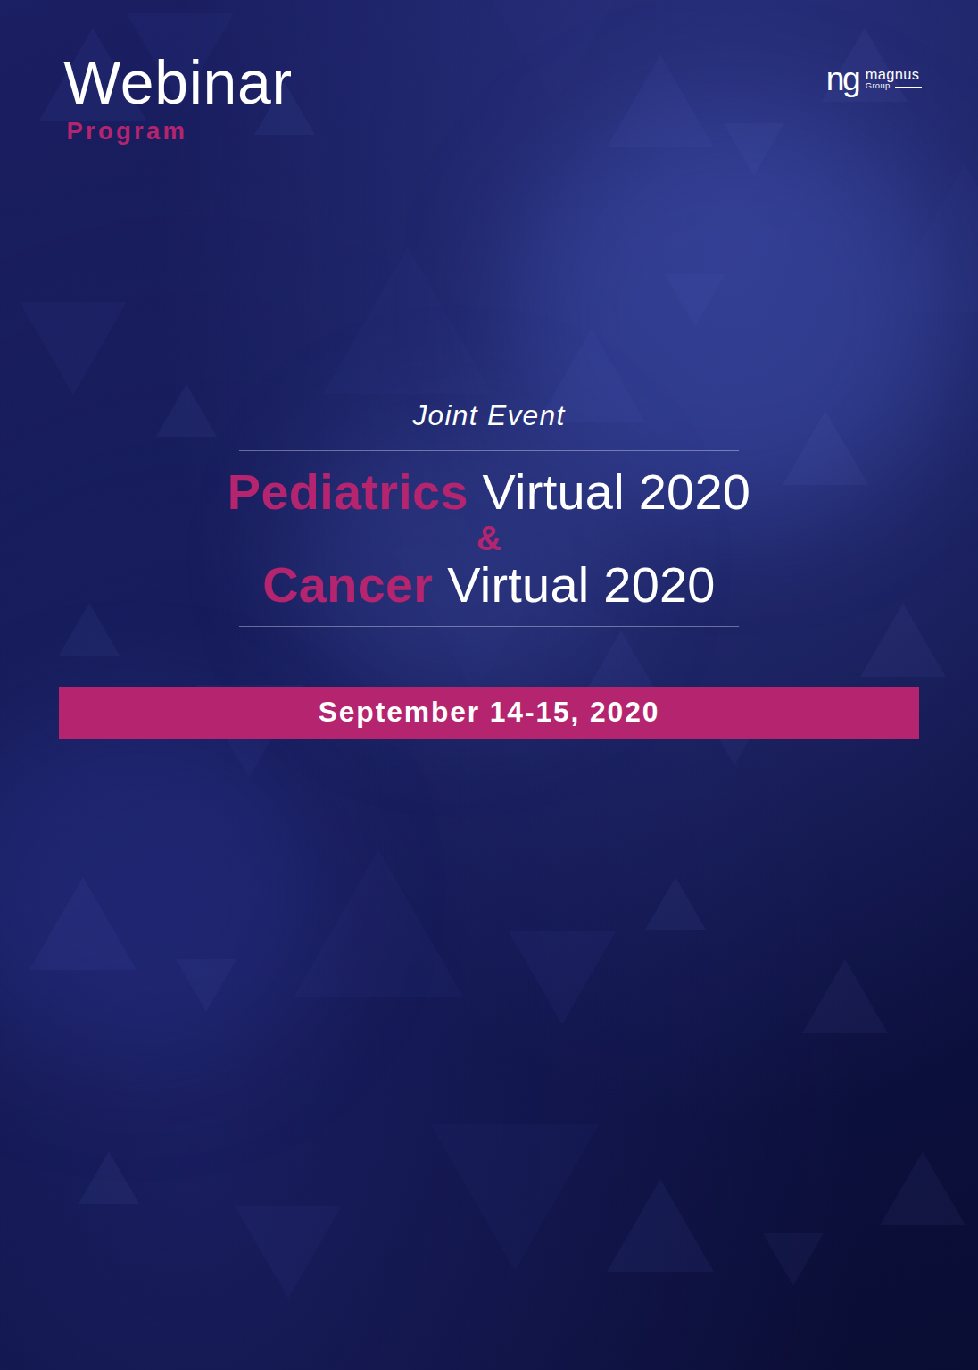WebinarProgram
ng magnus Group
Joint Event
Pediatrics Virtual 2020
&
Cancer Virtual 2020
September 14-15, 2020